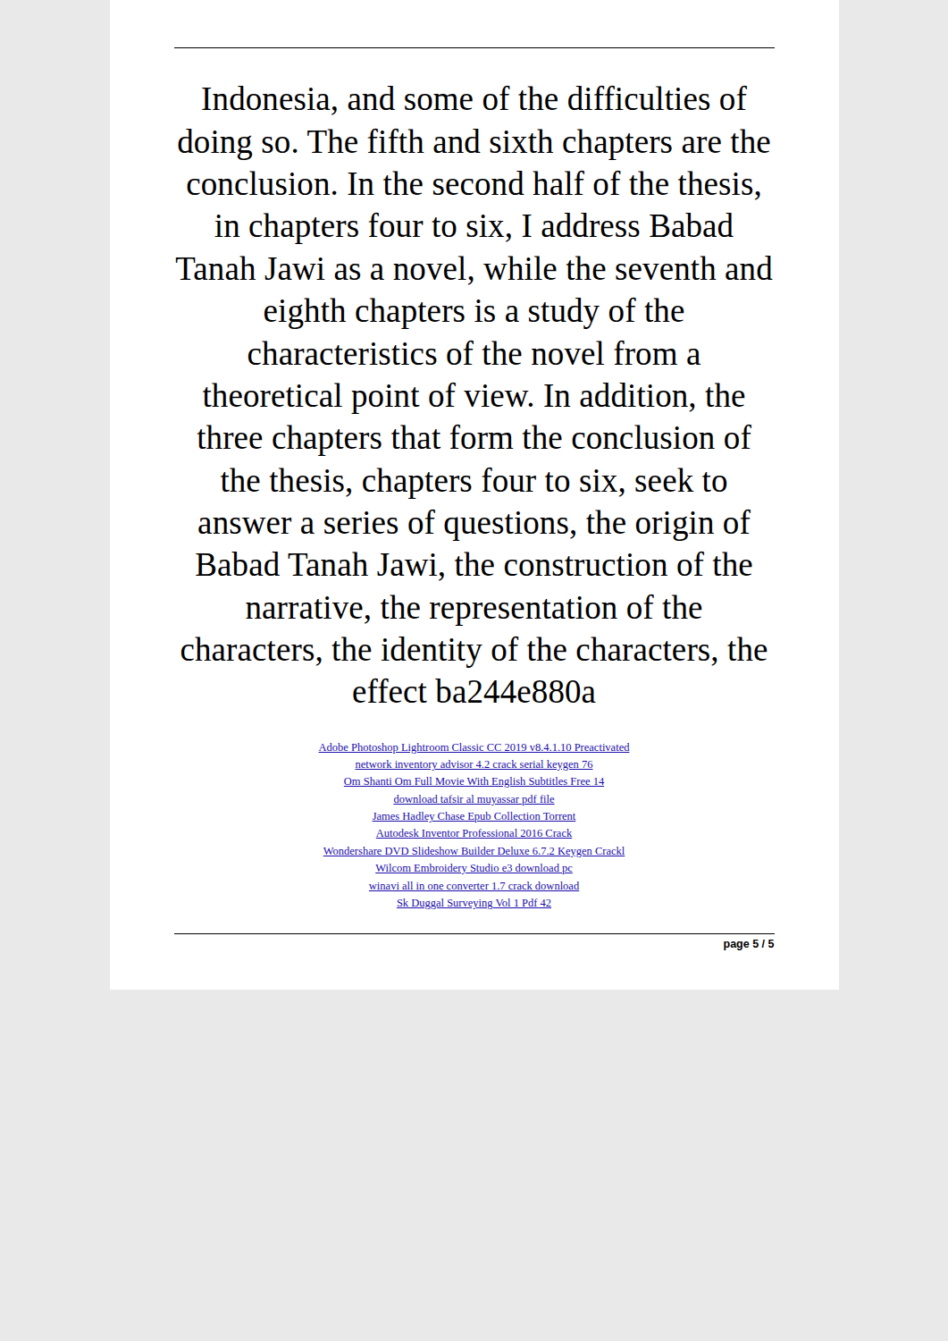Indonesia, and some of the difficulties of doing so. The fifth and sixth chapters are the conclusion. In the second half of the thesis, in chapters four to six, I address Babad Tanah Jawi as a novel, while the seventh and eighth chapters is a study of the characteristics of the novel from a theoretical point of view. In addition, the three chapters that form the conclusion of the thesis, chapters four to six, seek to answer a series of questions, the origin of Babad Tanah Jawi, the construction of the narrative, the representation of the characters, the identity of the characters, the effect ba244e880a
Adobe Photoshop Lightroom Classic CC 2019 v8.4.1.10 Preactivated
network inventory advisor 4.2 crack serial keygen 76
Om Shanti Om Full Movie With English Subtitles Free 14
download tafsir al muyassar pdf file
James Hadley Chase Epub Collection Torrent
Autodesk Inventor Professional 2016 Crack
Wondershare DVD Slideshow Builder Deluxe 6.7.2 Keygen Crackl
Wilcom Embroidery Studio e3 download pc
winavi all in one converter 1.7 crack download
Sk Duggal Surveying Vol 1 Pdf 42
page 5 / 5